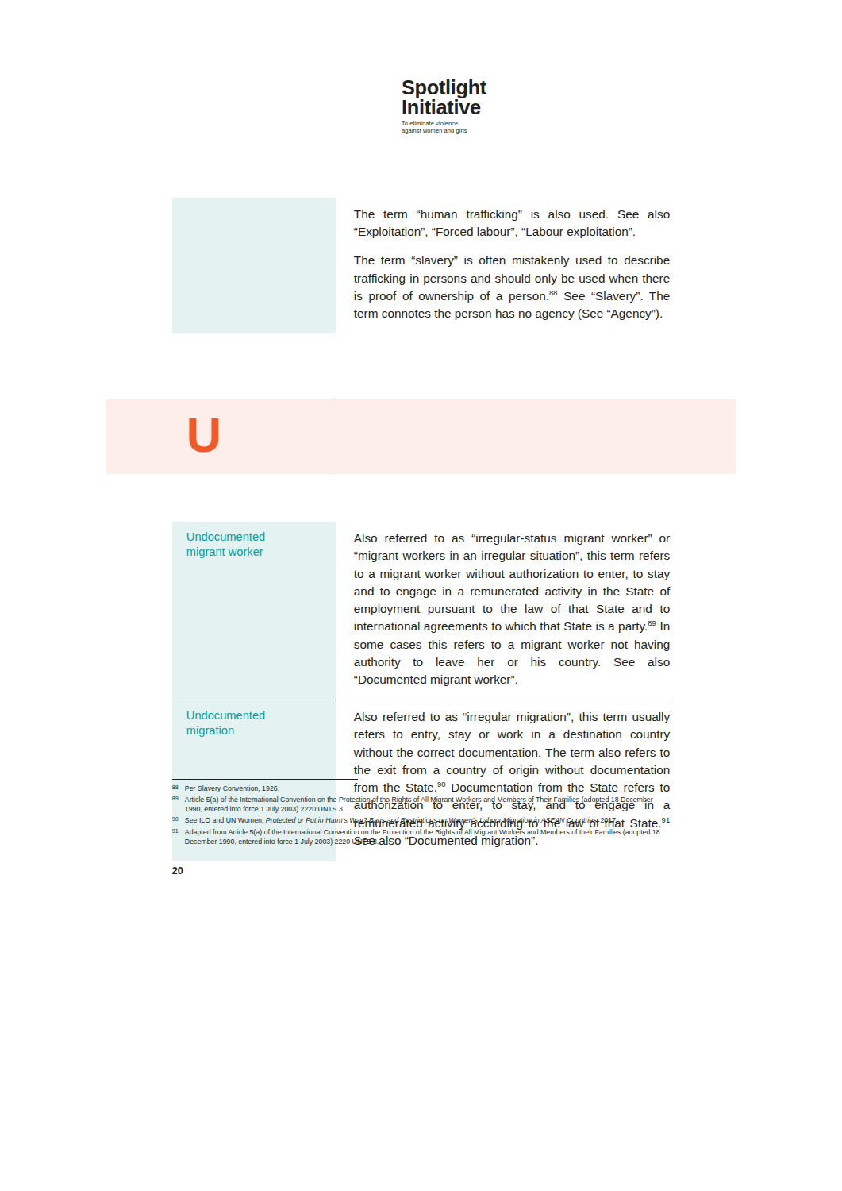Spotlight Initiative To eliminate violence
against women and girls
The term “human trafficking” is also used. See also “Exploitation”, “Forced labour”, “Labour exploitation”.
The term “slavery” is often mistakenly used to describe trafficking in persons and should only be used when there is proof of ownership of a person.88 See “Slavery”. The term connotes the person has no agency (See “Agency”).
U
Undocumented
migrant worker
Also referred to as “irregular-status migrant worker” or “migrant workers in an irregular situation”, this term refers to a migrant worker without authorization to enter, to stay and to engage in a remunerated activity in the State of employment pursuant to the law of that State and to international agreements to which that State is a party.89 In some cases this refers to a migrant worker not having authority to leave her or his country. See also “Documented migrant worker”.
Undocumented
migration
Also referred to as “irregular migration”, this term usually refers to entry, stay or work in a destination country without the correct documentation. The term also refers to the exit from a country of origin without documentation from the State.90 Documentation from the State refers to authorization to enter, to stay, and to engage in a remunerated activity according to the law of that State.91 See also “Documented migration”.
88 Per Slavery Convention, 1926.
89 Article 5(a) of the International Convention on the Protection of the Rights of All Migrant Workers and Members of Their Families (adopted 18 December 1990, entered into force 1 July 2003) 2220 UNTS 3.
90 See ILO and UN Women, Protected or Put in Harm’s Way? Bans and Restrictions on Women’s Labour Migration in ASEAN Countries, 2017.
91 Adapted from Article 5(a) of the International Convention on the Protection of the Rights of All Migrant Workers and Members of their Families (adopted 18 December 1990, entered into force 1 July 2003) 2220 UNTS 3.
20